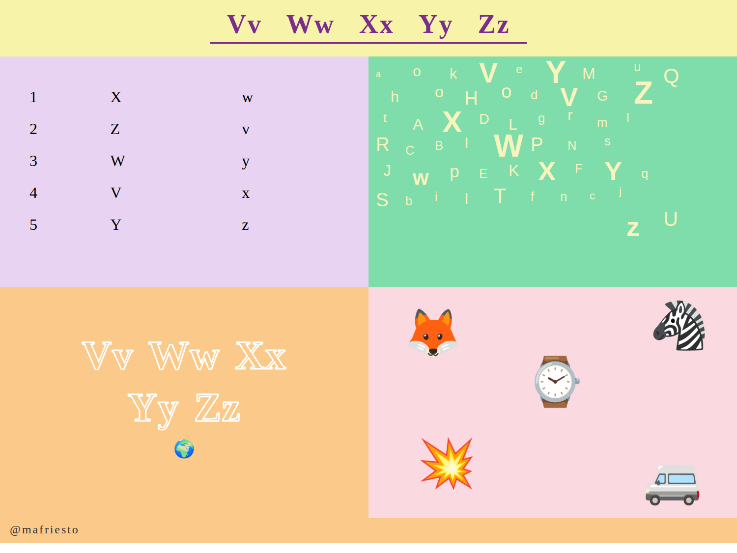Vv Ww Xx Yy Zz
| 1 | X | w |
| 2 | Z | v |
| 3 | W | y |
| 4 | V | x |
| 5 | Y | z |
a o k V e Y M u Q h o H o d V G Z t A X D L g r m l R C B I W P N s J w p E K X F Y q S b i I T f n c j z U
Vv Ww Xx
Yy Zz
🌍
🦊 ⌚ 🦓 💥 🚐
@mafriesto